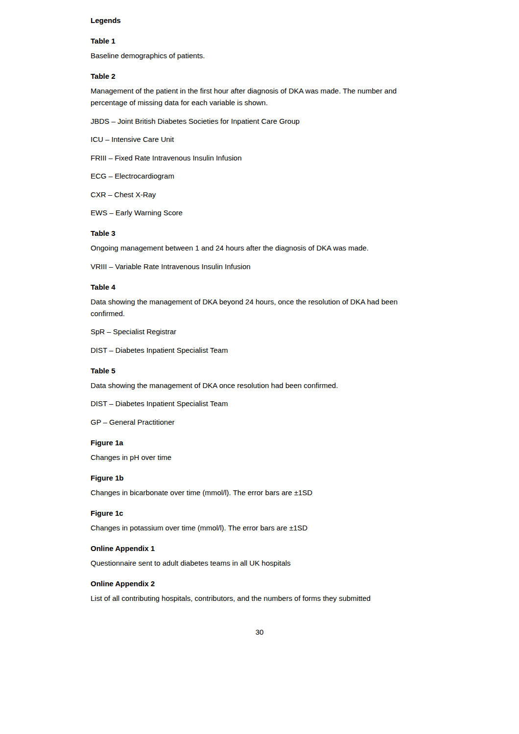Legends
Table 1
Baseline demographics of patients.
Table 2
Management of the patient in the first hour after diagnosis of DKA was made. The number and percentage of missing data for each variable is shown.
JBDS – Joint British Diabetes Societies for Inpatient Care Group
ICU – Intensive Care Unit
FRIII – Fixed Rate Intravenous Insulin Infusion
ECG – Electrocardiogram
CXR – Chest X-Ray
EWS – Early Warning Score
Table 3
Ongoing management between 1 and 24 hours after the diagnosis of DKA was made.
VRIII – Variable Rate Intravenous Insulin Infusion
Table 4
Data showing the management of DKA beyond 24 hours, once the resolution of DKA had been confirmed.
SpR – Specialist Registrar
DIST – Diabetes Inpatient Specialist Team
Table 5
Data showing the management of DKA once resolution had been confirmed.
DIST – Diabetes Inpatient Specialist Team
GP – General Practitioner
Figure 1a
Changes in pH over time
Figure 1b
Changes in bicarbonate over time (mmol/l). The error bars are ±1SD
Figure 1c
Changes in potassium over time (mmol/l). The error bars are ±1SD
Online Appendix 1
Questionnaire sent to adult diabetes teams in all UK hospitals
Online Appendix 2
List of all contributing hospitals, contributors, and the numbers of forms they submitted
30